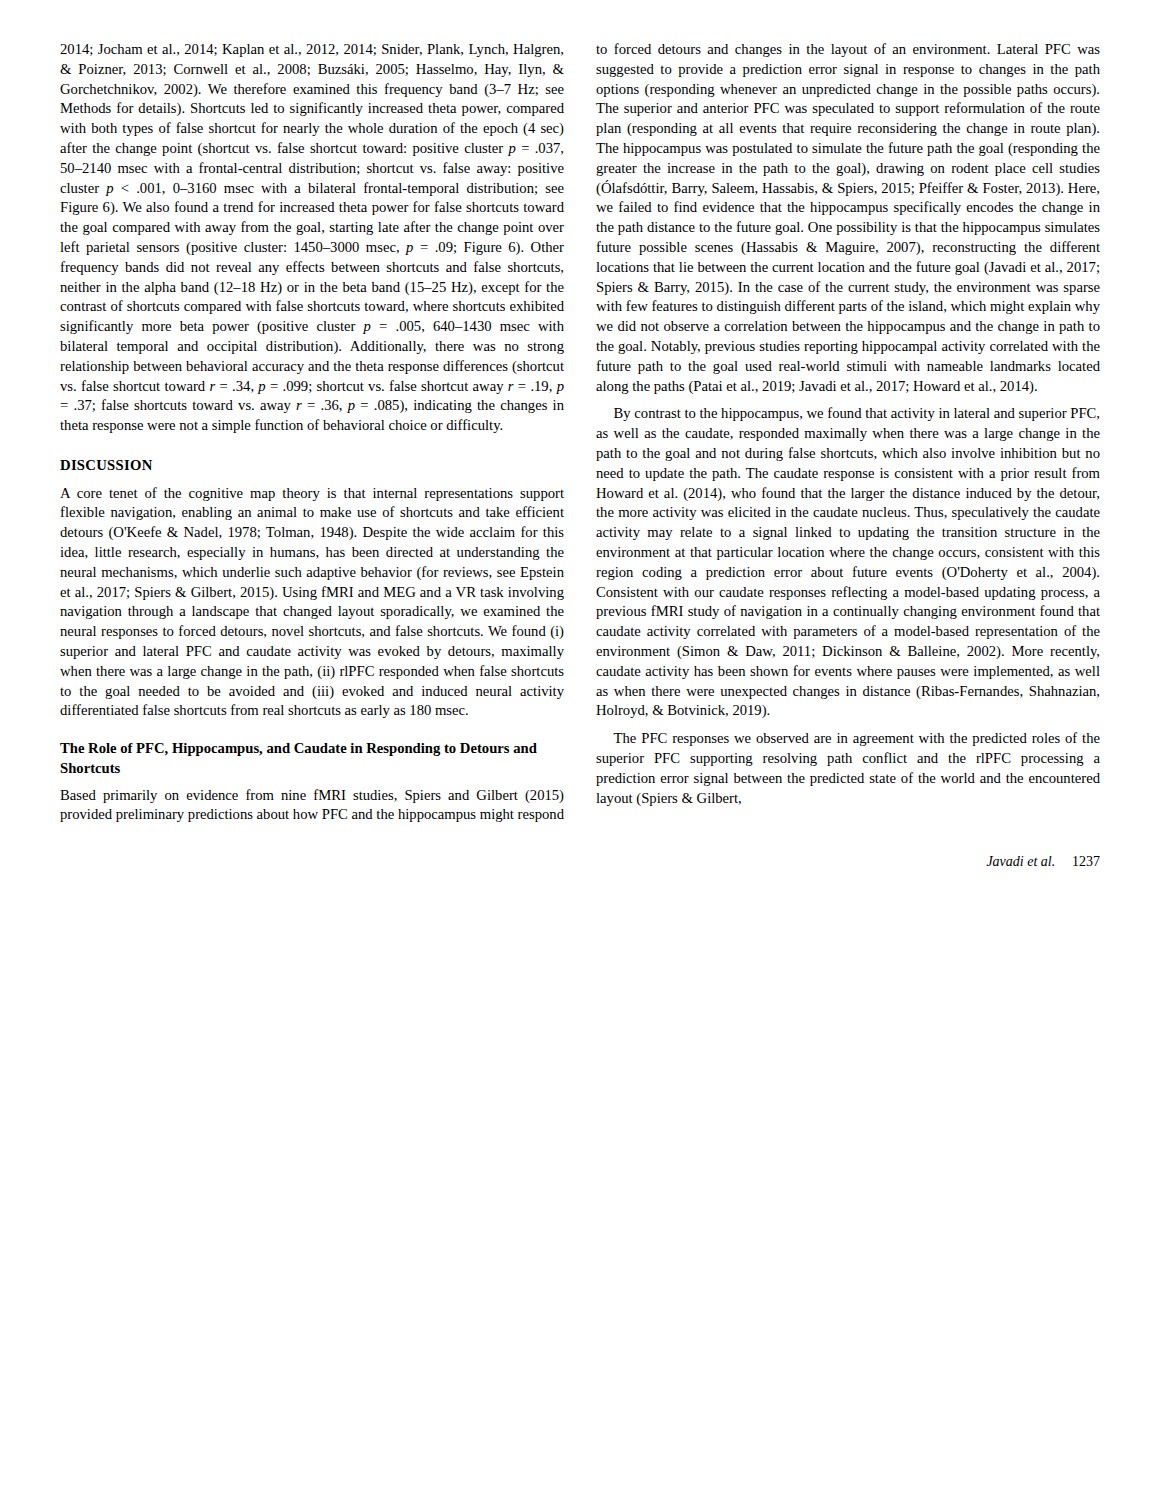2014; Jocham et al., 2014; Kaplan et al., 2012, 2014; Snider, Plank, Lynch, Halgren, & Poizner, 2013; Cornwell et al., 2008; Buzsáki, 2005; Hasselmo, Hay, Ilyn, & Gorchetchnikov, 2002). We therefore examined this frequency band (3–7 Hz; see Methods for details). Shortcuts led to significantly increased theta power, compared with both types of false shortcut for nearly the whole duration of the epoch (4 sec) after the change point (shortcut vs. false shortcut toward: positive cluster p = .037, 50–2140 msec with a frontal-central distribution; shortcut vs. false away: positive cluster p < .001, 0–3160 msec with a bilateral frontal-temporal distribution; see Figure 6). We also found a trend for increased theta power for false shortcuts toward the goal compared with away from the goal, starting late after the change point over left parietal sensors (positive cluster: 1450–3000 msec, p = .09; Figure 6). Other frequency bands did not reveal any effects between shortcuts and false shortcuts, neither in the alpha band (12–18 Hz) or in the beta band (15–25 Hz), except for the contrast of shortcuts compared with false shortcuts toward, where shortcuts exhibited significantly more beta power (positive cluster p = .005, 640–1430 msec with bilateral temporal and occipital distribution). Additionally, there was no strong relationship between behavioral accuracy and the theta response differences (shortcut vs. false shortcut toward r = .34, p = .099; shortcut vs. false shortcut away r = .19, p = .37; false shortcuts toward vs. away r = .36, p = .085), indicating the changes in theta response were not a simple function of behavioral choice or difficulty.
DISCUSSION
A core tenet of the cognitive map theory is that internal representations support flexible navigation, enabling an animal to make use of shortcuts and take efficient detours (O'Keefe & Nadel, 1978; Tolman, 1948). Despite the wide acclaim for this idea, little research, especially in humans, has been directed at understanding the neural mechanisms, which underlie such adaptive behavior (for reviews, see Epstein et al., 2017; Spiers & Gilbert, 2015). Using fMRI and MEG and a VR task involving navigation through a landscape that changed layout sporadically, we examined the neural responses to forced detours, novel shortcuts, and false shortcuts. We found (i) superior and lateral PFC and caudate activity was evoked by detours, maximally when there was a large change in the path, (ii) rlPFC responded when false shortcuts to the goal needed to be avoided and (iii) evoked and induced neural activity differentiated false shortcuts from real shortcuts as early as 180 msec.
The Role of PFC, Hippocampus, and Caudate in Responding to Detours and Shortcuts
Based primarily on evidence from nine fMRI studies, Spiers and Gilbert (2015) provided preliminary predictions about how PFC and the hippocampus might respond to forced detours and changes in the layout of an environment. Lateral PFC was suggested to provide a prediction error signal in response to changes in the path options (responding whenever an unpredicted change in the possible paths occurs). The superior and anterior PFC was speculated to support reformulation of the route plan (responding at all events that require reconsidering the change in route plan). The hippocampus was postulated to simulate the future path the goal (responding the greater the increase in the path to the goal), drawing on rodent place cell studies (Ólafsdóttir, Barry, Saleem, Hassabis, & Spiers, 2015; Pfeiffer & Foster, 2013). Here, we failed to find evidence that the hippocampus specifically encodes the change in the path distance to the future goal. One possibility is that the hippocampus simulates future possible scenes (Hassabis & Maguire, 2007), reconstructing the different locations that lie between the current location and the future goal (Javadi et al., 2017; Spiers & Barry, 2015). In the case of the current study, the environment was sparse with few features to distinguish different parts of the island, which might explain why we did not observe a correlation between the hippocampus and the change in path to the goal. Notably, previous studies reporting hippocampal activity correlated with the future path to the goal used real-world stimuli with nameable landmarks located along the paths (Patai et al., 2019; Javadi et al., 2017; Howard et al., 2014).
By contrast to the hippocampus, we found that activity in lateral and superior PFC, as well as the caudate, responded maximally when there was a large change in the path to the goal and not during false shortcuts, which also involve inhibition but no need to update the path. The caudate response is consistent with a prior result from Howard et al. (2014), who found that the larger the distance induced by the detour, the more activity was elicited in the caudate nucleus. Thus, speculatively the caudate activity may relate to a signal linked to updating the transition structure in the environment at that particular location where the change occurs, consistent with this region coding a prediction error about future events (O'Doherty et al., 2004). Consistent with our caudate responses reflecting a model-based updating process, a previous fMRI study of navigation in a continually changing environment found that caudate activity correlated with parameters of a model-based representation of the environment (Simon & Daw, 2011; Dickinson & Balleine, 2002). More recently, caudate activity has been shown for events where pauses were implemented, as well as when there were unexpected changes in distance (Ribas-Fernandes, Shahnazian, Holroyd, & Botvinick, 2019).
The PFC responses we observed are in agreement with the predicted roles of the superior PFC supporting resolving path conflict and the rlPFC processing a prediction error signal between the predicted state of the world and the encountered layout (Spiers & Gilbert,
Javadi et al.1237